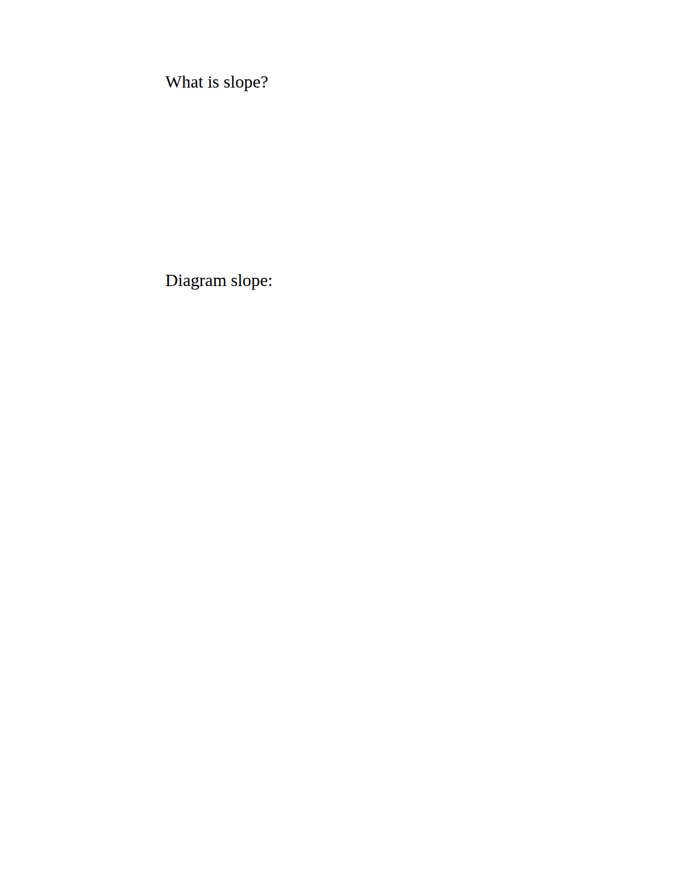What is slope?
Diagram slope: